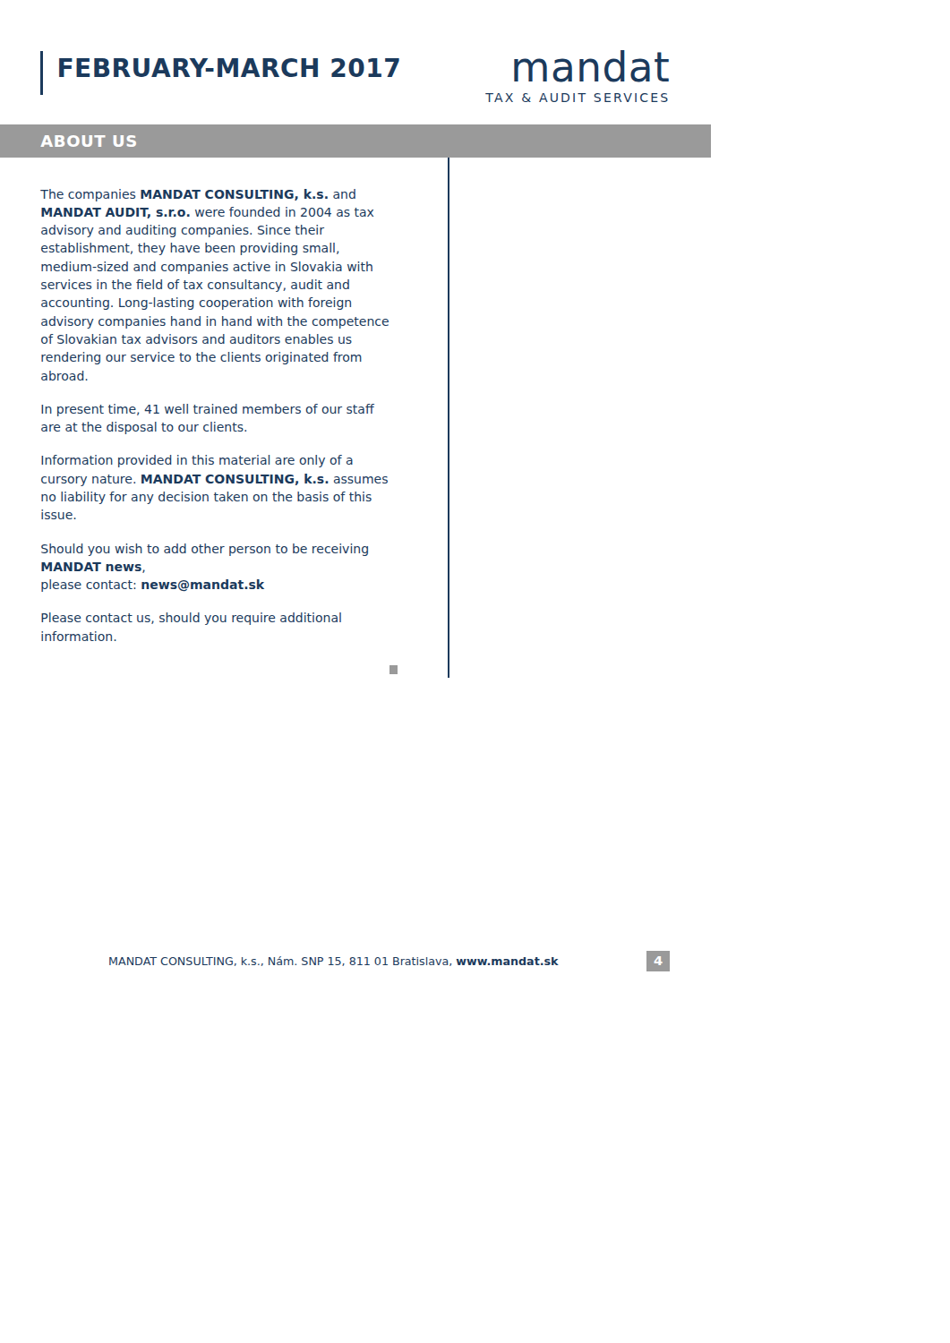FEBRUARY-MARCH 2017
mandat TAX & AUDIT SERVICES
ABOUT US
The companies MANDAT CONSULTING, k.s. and MANDAT AUDIT, s.r.o. were founded in 2004 as tax advisory and auditing companies. Since their establishment, they have been providing small, medium-sized and companies active in Slovakia with services in the field of tax consultancy, audit and accounting. Long-lasting cooperation with foreign advisory companies hand in hand with the competence of Slovakian tax advisors and auditors enables us rendering our service to the clients originated from abroad.
In present time, 41 well trained members of our staff are at the disposal to our clients.
Information provided in this material are only of a cursory nature. MANDAT CONSULTING, k.s. assumes no liability for any decision taken on the basis of this issue.
Should you wish to add other person to be receiving MANDAT news,
please contact: news@mandat.sk
Please contact us, should you require additional information.
MANDAT CONSULTING, k.s., Nám. SNP 15, 811 01 Bratislava, www.mandat.sk
4